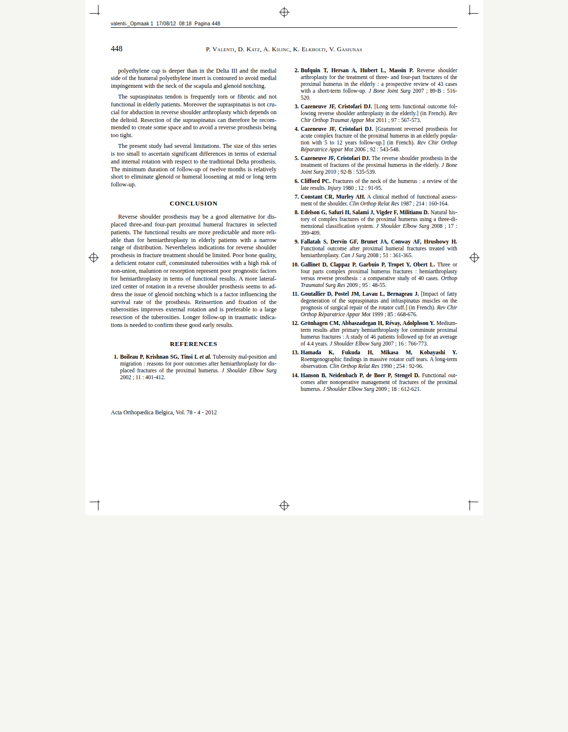valenti-_Opmaak 1 17/08/12 08:18 Pagina 448
448
P. Valenti, D. Katz, A. Kilinc, K. Elkholti, V. Gasiunas
polyethylene cup is deeper than in the Delta III and the medial side of the humeral polyethylene insert is contoured to avoid medial impingement with the neck of the scapula and glenoid notching.
The supraspinatus tendon is frequently torn or fibrotic and not functional in elderly patients. Moreover the supraspinatus is not crucial for abduction in reverse shoulder arthroplasty which depends on the deltoid. Resection of the supraspinatus can therefore be recommended to create some space and to avoid a reverse prosthesis being too tight.
The present study had several limitations. The size of this series is too small to ascertain significant differences in terms of external and internal rotation with respect to the traditional Delta prosthesis. The minimum duration of follow-up of twelve months is relatively short to eliminate glenoid or humeral loosening at mid or long term follow-up.
CONCLUSION
Reverse shoulder prosthesis may be a good alternative for displaced three-and four-part proximal humeral fractures in selected patients. The functional results are more predictable and more reliable than for hemiarthroplasty in elderly patients with a narrow range of distribution. Nevertheless indications for reverse shoulder prosthesis in fracture treatment should be limited. Poor bone quality, a deficient rotator cuff, comminuted tuberosities with a high risk of non-union, malunion or resorption represent poor prognostic factors for hemiarthroplasty in terms of functional results. A more lateralized center of rotation in a reverse shoulder prosthesis seems to address the issue of glenoid notching which is a factor influencing the survival rate of the prosthesis. Reinsertion and fixation of the tuberosities improves external rotation and is preferable to a large resection of the tuberosities. Longer follow-up in traumatic indications is needed to confirm these good early results.
REFERENCES
Boileau P, Krishnan SG, Tinsi L et al. Tuberosity mal‑position and migration : reasons for poor outcomes after hemiarthroplasty for displaced fractures of the proximal humerus. J Shoulder Elbow Surg 2002 ; 11 : 401-412.
Bufquin T, Hersan A, Hubert L, Massin P. Reverse shoulder arthroplasty for the treatment of three- and four-part fractures of the proximal humerus in the elderly : a prospective review of 43 cases with a short-term follow-up. J Bone Joint Surg 2007 ; 89-B : 516-520.
Cazeneuve JF, Cristofari DJ. [Long term functional outcome following reverse shoulder arthroplasty in the elderly.] (in French). Rev Chir Orthop Traumat Appar Mot 2011 ; 97 : 567-573.
Cazeneuve JF, Cristofari DJ. [Grammont reversed prosthesis for acute complex fracture of the proximal humerus in an elderly population with 5 to 12 years follow-up.] (in French). Rev Chir Orthop Réparatrice Appar Mot 2006 ; 92 : 543-548.
Cazeneuve JF, Cristofari DJ. The reverse shoulder prosthesis in the treatment of fractures of the proximal humerus in the elderly. J Bone Joint Surg 2010 ; 92-B : 535-539.
Clifford PC. Fractures of the neck of the humerus : a review of the late results. Injury 1980 ; 12 : 91-95.
Constant CR, Murley AH. A clinical method of functional assessment of the shoulder. Clin Orthop Relat Res 1987 ; 214 : 160-164.
Edelson G, Safuri H, Salami J, Vigder F, Militianu D. Natural history of complex fractures of the proximal humerus using a three-dimensional classification system. J Shoulder Elbow Surg 2008 ; 17 : 399-409.
Fallatah S, Dervin GF, Brunet JA, Conway AF, Hrushowy H. Functional outcome after proximal humeral fractures treated with hemiarthroplasty. Can J Surg 2008 ; 51 : 361-365.
Gallinet D, Clappaz P, Garbuio P, Tropet Y, Obert L. Three or four parts complex proximal humerus fractures : hemiarthroplasty versus reverse prosthesis : a comparative study of 40 cases. Orthop Traumatol Surg Res 2009 ; 95 : 48-55.
Goutallier D, Postel JM, Lavau L, Bernageau J. [Impact of fatty degeneration of the supraspinatus and infraspinatus muscles on the prognosis of surgical repair of the rotator cuff.] (in French). Rev Chir Orthop Réparatrice Appar Mot 1999 ; 85 : 668-676.
Grönhagen CM, Abbaszadegan H, Révay, Adolphson Y. Medium-term results after primary hemiarthroplasty for comminute proximal humerus fractures : A study of 46 patients followed up for an average of 4.4 years. J Shoulder Elbow Surg 2007 ; 16 : 766-773.
Hamada K, Fukuda H, Mikasa M, Kobayashi Y. Roentgenographic findings in massive rotator cuff tears. A long-term observation. Clin Orthop Relat Res 1990 ; 254 : 92-96.
Hanson B, Neidenbach P, de Boer P, Stengel D. Functional outcomes after nonoperative management of fractures of the proximal humerus. J Shoulder Elbow Surg 2009 ; 18 : 612-621.
Acta Orthopædica Belgica, Vol. 78 - 4 - 2012